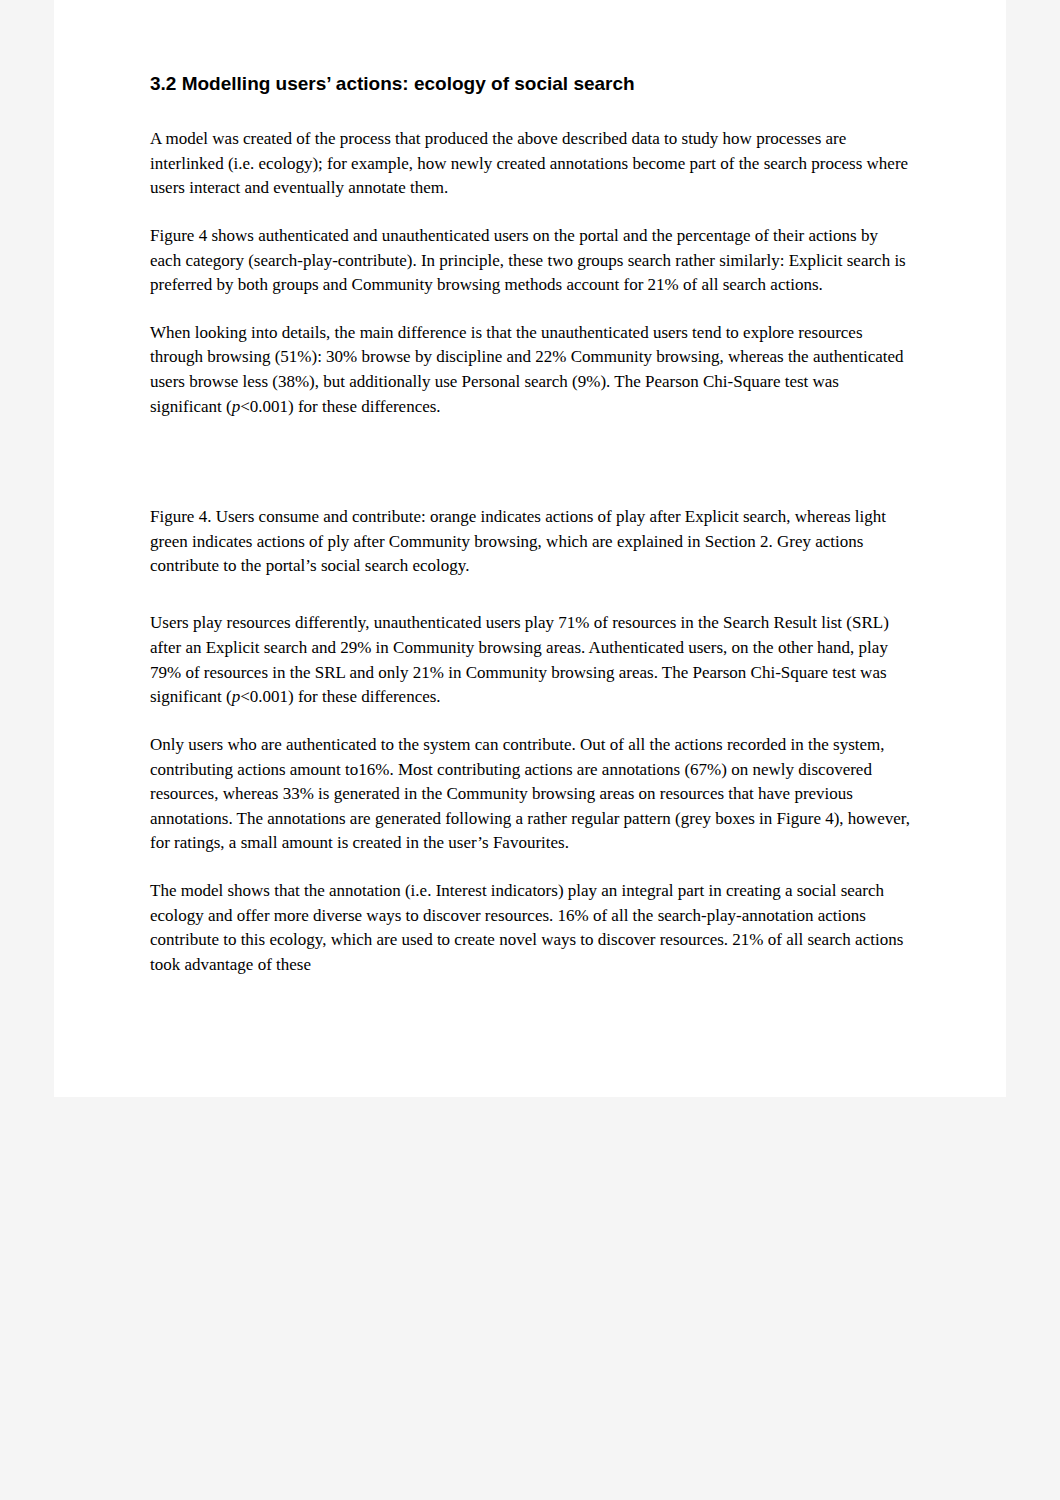3.2 Modelling users’ actions: ecology of social search
A model was created of the process that produced the above described data to study how processes are interlinked (i.e. ecology); for example, how newly created annotations become part of the search process where users interact and eventually annotate them.
Figure 4 shows authenticated and unauthenticated users on the portal and the percentage of their actions by each category (search-play-contribute). In principle, these two groups search rather similarly: Explicit search is preferred by both groups and Community browsing methods account for 21% of all search actions.
When looking into details, the main difference is that the unauthenticated users tend to explore resources through browsing (51%): 30% browse by discipline and 22% Community browsing, whereas the authenticated users browse less (38%), but additionally use Personal search (9%). The Pearson Chi-Square test was significant (p<0.001) for these differences.
Figure 4. Users consume and contribute: orange indicates actions of play after Explicit search, whereas light green indicates actions of ply after Community browsing, which are explained in Section 2. Grey actions contribute to the portal’s social search ecology.
Users play resources differently, unauthenticated users play 71% of resources in the Search Result list (SRL) after an Explicit search and 29% in Community browsing areas. Authenticated users, on the other hand, play 79% of resources in the SRL and only 21% in Community browsing areas. The Pearson Chi-Square test was significant (p<0.001) for these differences.
Only users who are authenticated to the system can contribute. Out of all the actions recorded in the system, contributing actions amount to16%. Most contributing actions are annotations (67%) on newly discovered resources, whereas 33% is generated in the Community browsing areas on resources that have previous annotations. The annotations are generated following a rather regular pattern (grey boxes in Figure 4), however, for ratings, a small amount is created in the user’s Favourites.
The model shows that the annotation (i.e. Interest indicators) play an integral part in creating a social search ecology and offer more diverse ways to discover resources. 16% of all the search-play-annotation actions contribute to this ecology, which are used to create novel ways to discover resources. 21% of all search actions took advantage of these